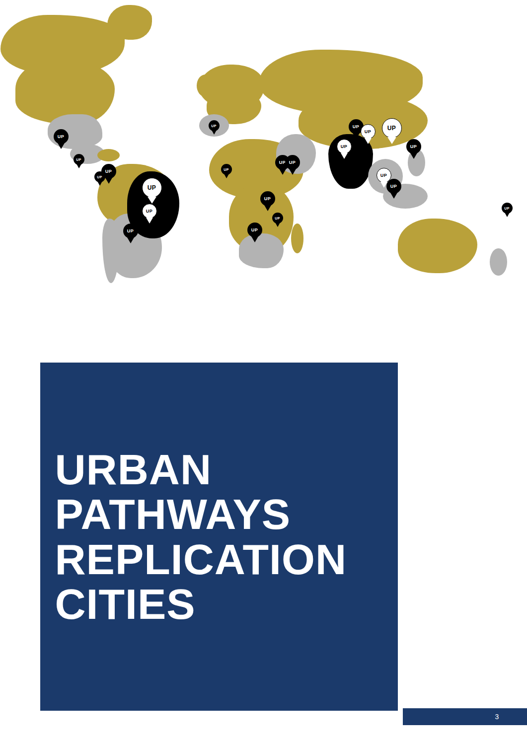UP
UP
UP
UP
UP
UP
UP
UP
UP
UP
UP
UP
UP
UP
UP
UP
UP
UP
UP
UP
UP
UP
Urban
Pathways
Replication
Cities
3